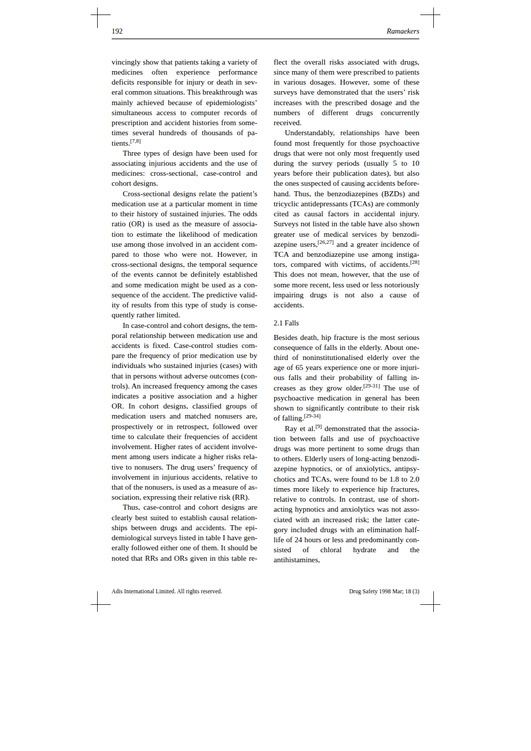192 Ramaekers
vincingly show that patients taking a variety of medicines often experience performance deficits responsible for injury or death in several common situations. This breakthrough was mainly achieved because of epidemiologists’ simultaneous access to computer records of prescription and accident histories from sometimes several hundreds of thousands of patients.[7,8]
Three types of design have been used for associating injurious accidents and the use of medicines: cross-sectional, case-control and cohort designs.
Cross-sectional designs relate the patient’s medication use at a particular moment in time to their history of sustained injuries. The odds ratio (OR) is used as the measure of association to estimate the likelihood of medication use among those involved in an accident compared to those who were not. However, in cross-sectional designs, the temporal sequence of the events cannot be definitely established and some medication might be used as a consequence of the accident. The predictive validity of results from this type of study is consequently rather limited.
In case-control and cohort designs, the temporal relationship between medication use and accidents is fixed. Case-control studies compare the frequency of prior medication use by individuals who sustained injuries (cases) with that in persons without adverse outcomes (controls). An increased frequency among the cases indicates a positive association and a higher OR. In cohort designs, classified groups of medication users and matched nonusers are, prospectively or in retrospect, followed over time to calculate their frequencies of accident involvement. Higher rates of accident involvement among users indicate a higher risks relative to nonusers. The drug users’ frequency of involvement in injurious accidents, relative to that of the nonusers, is used as a measure of association, expressing their relative risk (RR).
Thus, case-control and cohort designs are clearly best suited to establish causal relationships between drugs and accidents. The epidemiological surveys listed in table I have generally followed either one of them. It should be noted that RRs and ORs given in this table reflect the overall risks associated with drugs, since many of them were prescribed to patients in various dosages. However, some of these surveys have demonstrated that the users’ risk increases with the prescribed dosage and the numbers of different drugs concurrently received.
Understandably, relationships have been found most frequently for those psychoactive drugs that were not only most frequently used during the survey periods (usually 5 to 10 years before their publication dates), but also the ones suspected of causing accidents beforehand. Thus, the benzodiazepines (BZDs) and tricyclic antidepressants (TCAs) are commonly cited as causal factors in accidental injury. Surveys not listed in the table have also shown greater use of medical services by benzodiazepine users,[26,27] and a greater incidence of TCA and benzodiazepine use among instigators, compared with victims, of accidents.[28] This does not mean, however, that the use of some more recent, less used or less notoriously impairing drugs is not also a cause of accidents.
2.1 Falls
Besides death, hip fracture is the most serious consequence of falls in the elderly. About one-third of noninstitutionalised elderly over the age of 65 years experience one or more injurious falls and their probability of falling increases as they grow older.[29-31] The use of psychoactive medication in general has been shown to significantly contribute to their risk of falling.[29-34]
Ray et al.[9] demonstrated that the association between falls and use of psychoactive drugs was more pertinent to some drugs than to others. Elderly users of long-acting benzodiazepine hypnotics, or of anxiolytics, antipsychotics and TCAs, were found to be 1.8 to 2.0 times more likely to experience hip fractures, relative to controls. In contrast, use of short-acting hypnotics and anxiolytics was not associated with an increased risk; the latter category included drugs with an elimination half-life of 24 hours or less and predominantly consisted of chloral hydrate and the antihistamines,
Adis International Limited. All rights reserved. Drug Safety 1998 Mar; 18 (3)